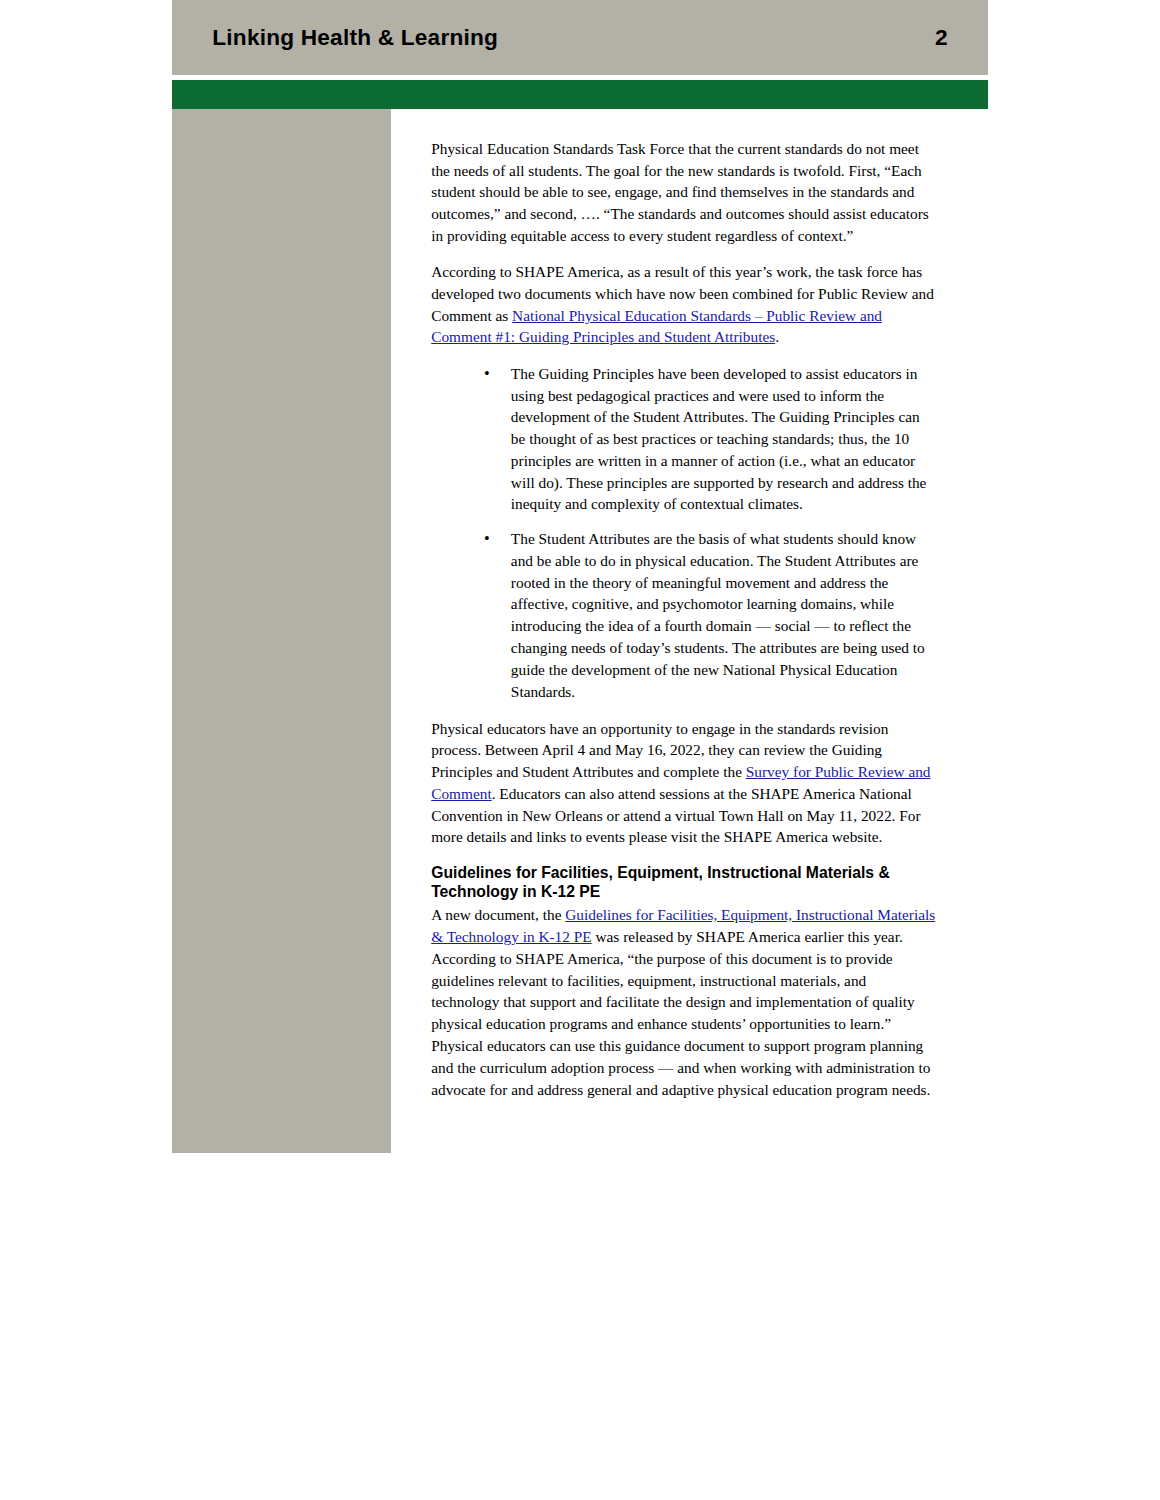Linking Health & Learning
2
Physical Education Standards Task Force that the current standards do not meet the needs of all students. The goal for the new standards is twofold. First, “Each student should be able to see, engage, and find themselves in the standards and outcomes,” and second, …. “The standards and outcomes should assist educators in providing equitable access to every student regardless of context.”
According to SHAPE America, as a result of this year’s work, the task force has developed two documents which have now been combined for Public Review and Comment as National Physical Education Standards – Public Review and Comment #1: Guiding Principles and Student Attributes.
The Guiding Principles have been developed to assist educators in using best pedagogical practices and were used to inform the development of the Student Attributes. The Guiding Principles can be thought of as best practices or teaching standards; thus, the 10 principles are written in a manner of action (i.e., what an educator will do). These principles are supported by research and address the inequity and complexity of contextual climates.
The Student Attributes are the basis of what students should know and be able to do in physical education. The Student Attributes are rooted in the theory of meaningful movement and address the affective, cognitive, and psychomotor learning domains, while introducing the idea of a fourth domain — social — to reflect the changing needs of today’s students. The attributes are being used to guide the development of the new National Physical Education Standards.
Physical educators have an opportunity to engage in the standards revision process. Between April 4 and May 16, 2022, they can review the Guiding Principles and Student Attributes and complete the Survey for Public Review and Comment. Educators can also attend sessions at the SHAPE America National Convention in New Orleans or attend a virtual Town Hall on May 11, 2022. For more details and links to events please visit the SHAPE America website.
Guidelines for Facilities, Equipment, Instructional Materials & Technology in K-12 PE
A new document, the Guidelines for Facilities, Equipment, Instructional Materials & Technology in K-12 PE was released by SHAPE America earlier this year. According to SHAPE America, “the purpose of this document is to provide guidelines relevant to facilities, equipment, instructional materials, and technology that support and facilitate the design and implementation of quality physical education programs and enhance students’ opportunities to learn.” Physical educators can use this guidance document to support program planning and the curriculum adoption process — and when working with administration to advocate for and address general and adaptive physical education program needs.